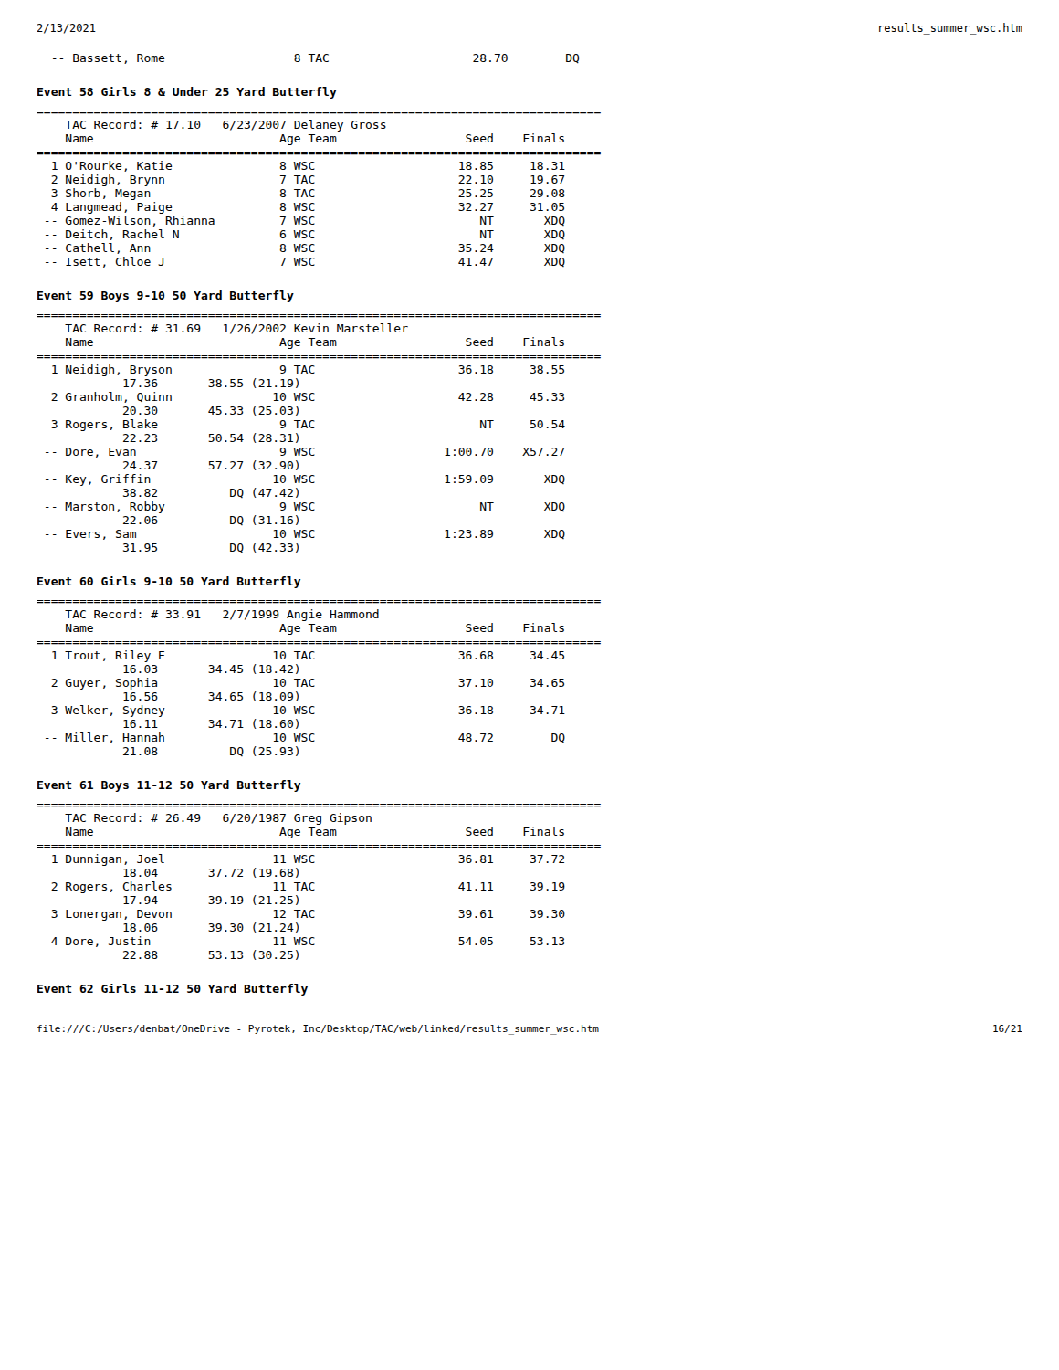2/13/2021 results_summer_wsc.htm
  -- Bassett, Rome                  8 TAC                    28.70        DQ
Event 58 Girls 8 & Under 25 Yard Butterfly
===============================================================================
    TAC Record: # 17.10   6/23/2007 Delaney Gross
    Name                          Age Team                  Seed    Finals
===============================================================================
  1 O'Rourke, Katie               8 WSC                    18.85     18.31
  2 Neidigh, Brynn                7 TAC                    22.10     19.67
  3 Shorb, Megan                  8 TAC                    25.25     29.08
  4 Langmead, Paige               8 WSC                    32.27     31.05
 -- Gomez-Wilson, Rhianna         7 WSC                       NT       XDQ
 -- Deitch, Rachel N              6 WSC                       NT       XDQ
 -- Cathell, Ann                  8 WSC                    35.24       XDQ
 -- Isett, Chloe J                7 WSC                    41.47       XDQ
Event 59 Boys 9-10 50 Yard Butterfly
===============================================================================
    TAC Record: # 31.69   1/26/2002 Kevin Marsteller
    Name                          Age Team                  Seed    Finals
===============================================================================
  1 Neidigh, Bryson               9 TAC                    36.18     38.55
            17.36       38.55 (21.19)
  2 Granholm, Quinn              10 WSC                    42.28     45.33
            20.30       45.33 (25.03)
  3 Rogers, Blake                 9 TAC                       NT     50.54
            22.23       50.54 (28.31)
 -- Dore, Evan                    9 WSC                  1:00.70    X57.27
            24.37       57.27 (32.90)
 -- Key, Griffin                 10 WSC                  1:59.09       XDQ
            38.82          DQ (47.42)
 -- Marston, Robby                9 WSC                       NT       XDQ
            22.06          DQ (31.16)
 -- Evers, Sam                   10 WSC                  1:23.89       XDQ
            31.95          DQ (42.33)
Event 60 Girls 9-10 50 Yard Butterfly
===============================================================================
    TAC Record: # 33.91   2/7/1999 Angie Hammond
    Name                          Age Team                  Seed    Finals
===============================================================================
  1 Trout, Riley E               10 TAC                    36.68     34.45
            16.03       34.45 (18.42)
  2 Guyer, Sophia                10 TAC                    37.10     34.65
            16.56       34.65 (18.09)
  3 Welker, Sydney               10 WSC                    36.18     34.71
            16.11       34.71 (18.60)
 -- Miller, Hannah               10 WSC                    48.72        DQ
            21.08          DQ (25.93)
Event 61 Boys 11-12 50 Yard Butterfly
===============================================================================
    TAC Record: # 26.49   6/20/1987 Greg Gipson
    Name                          Age Team                  Seed    Finals
===============================================================================
  1 Dunnigan, Joel               11 WSC                    36.81     37.72
            18.04       37.72 (19.68)
  2 Rogers, Charles              11 TAC                    41.11     39.19
            17.94       39.19 (21.25)
  3 Lonergan, Devon              12 TAC                    39.61     39.30
            18.06       39.30 (21.24)
  4 Dore, Justin                 11 WSC                    54.05     53.13
            22.88       53.13 (30.25)
Event 62 Girls 11-12 50 Yard Butterfly
file:///C:/Users/denbat/OneDrive - Pyrotek, Inc/Desktop/TAC/web/linked/results_summer_wsc.htm 16/21